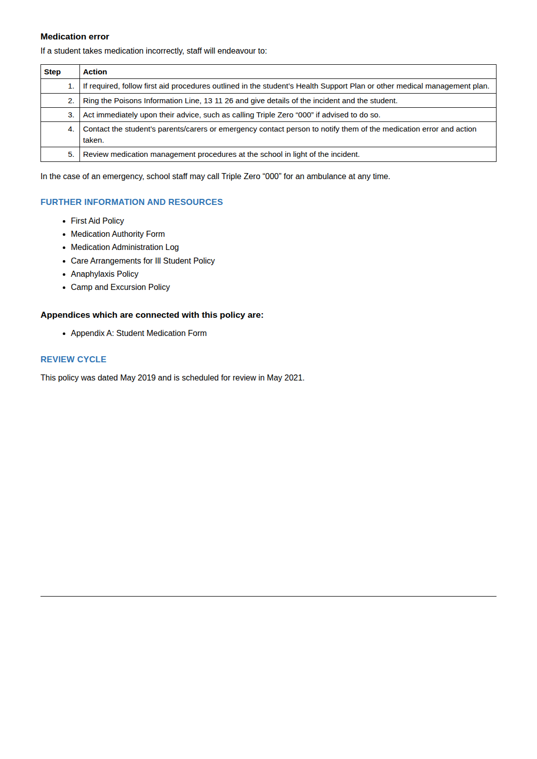Medication error
If a student takes medication incorrectly, staff will endeavour to:
| Step | Action |
| --- | --- |
| 1. | If required, follow first aid procedures outlined in the student’s Health Support Plan or other medical management plan. |
| 2. | Ring the Poisons Information Line, 13 11 26 and give details of the incident and the student. |
| 3. | Act immediately upon their advice, such as calling Triple Zero “000” if advised to do so. |
| 4. | Contact the student’s parents/carers or emergency contact person to notify them of the medication error and action taken. |
| 5. | Review medication management procedures at the school in light of the incident. |
In the case of an emergency, school staff may call Triple Zero “000” for an ambulance at any time.
FURTHER INFORMATION AND RESOURCES
First Aid Policy
Medication Authority Form
Medication Administration Log
Care Arrangements for Ill Student Policy
Anaphylaxis Policy
Camp and Excursion Policy
Appendices which are connected with this policy are:
Appendix A: Student Medication Form
REVIEW CYCLE
This policy was dated May 2019 and is scheduled for review in May 2021.